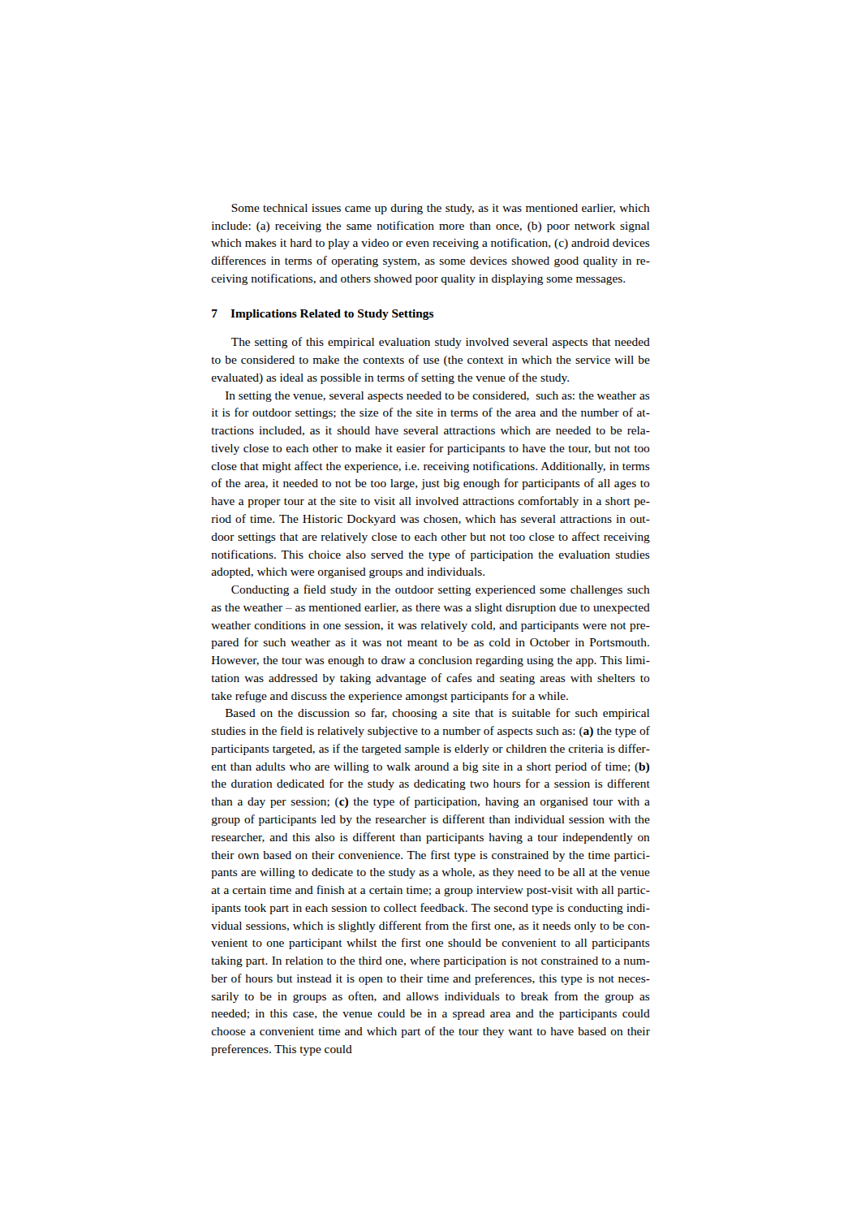Some technical issues came up during the study, as it was mentioned earlier, which include: (a) receiving the same notification more than once, (b) poor network signal which makes it hard to play a video or even receiving a notification, (c) android devices differences in terms of operating system, as some devices showed good quality in receiving notifications, and others showed poor quality in displaying some messages.
7 Implications Related to Study Settings
The setting of this empirical evaluation study involved several aspects that needed to be considered to make the contexts of use (the context in which the service will be evaluated) as ideal as possible in terms of setting the venue of the study.
In setting the venue, several aspects needed to be considered, such as: the weather as it is for outdoor settings; the size of the site in terms of the area and the number of attractions included, as it should have several attractions which are needed to be relatively close to each other to make it easier for participants to have the tour, but not too close that might affect the experience, i.e. receiving notifications. Additionally, in terms of the area, it needed to not be too large, just big enough for participants of all ages to have a proper tour at the site to visit all involved attractions comfortably in a short period of time. The Historic Dockyard was chosen, which has several attractions in outdoor settings that are relatively close to each other but not too close to affect receiving notifications. This choice also served the type of participation the evaluation studies adopted, which were organised groups and individuals.
Conducting a field study in the outdoor setting experienced some challenges such as the weather – as mentioned earlier, as there was a slight disruption due to unexpected weather conditions in one session, it was relatively cold, and participants were not prepared for such weather as it was not meant to be as cold in October in Portsmouth. However, the tour was enough to draw a conclusion regarding using the app. This limitation was addressed by taking advantage of cafes and seating areas with shelters to take refuge and discuss the experience amongst participants for a while.
Based on the discussion so far, choosing a site that is suitable for such empirical studies in the field is relatively subjective to a number of aspects such as: (a) the type of participants targeted, as if the targeted sample is elderly or children the criteria is different than adults who are willing to walk around a big site in a short period of time; (b) the duration dedicated for the study as dedicating two hours for a session is different than a day per session; (c) the type of participation, having an organised tour with a group of participants led by the researcher is different than individual session with the researcher, and this also is different than participants having a tour independently on their own based on their convenience. The first type is constrained by the time participants are willing to dedicate to the study as a whole, as they need to be all at the venue at a certain time and finish at a certain time; a group interview post-visit with all participants took part in each session to collect feedback. The second type is conducting individual sessions, which is slightly different from the first one, as it needs only to be convenient to one participant whilst the first one should be convenient to all participants taking part. In relation to the third one, where participation is not constrained to a number of hours but instead it is open to their time and preferences, this type is not necessarily to be in groups as often, and allows individuals to break from the group as needed; in this case, the venue could be in a spread area and the participants could choose a convenient time and which part of the tour they want to have based on their preferences. This type could